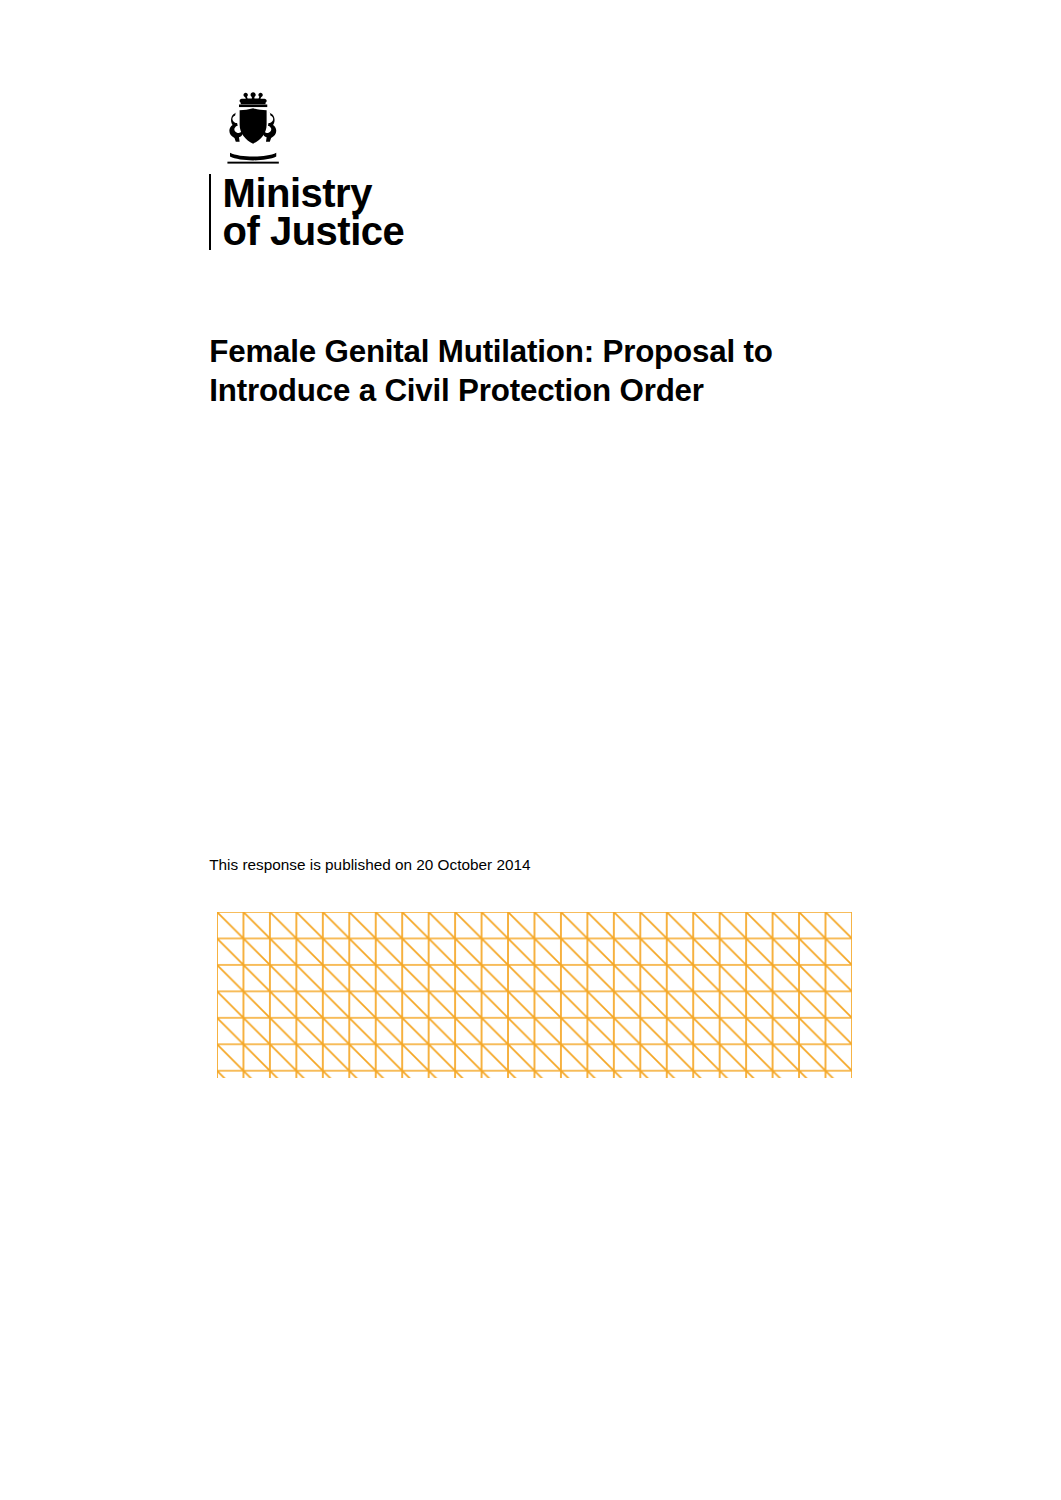Ministry of Justice
Female Genital Mutilation: Proposal to Introduce a Civil Protection Order
This response is published on 20 October 2014